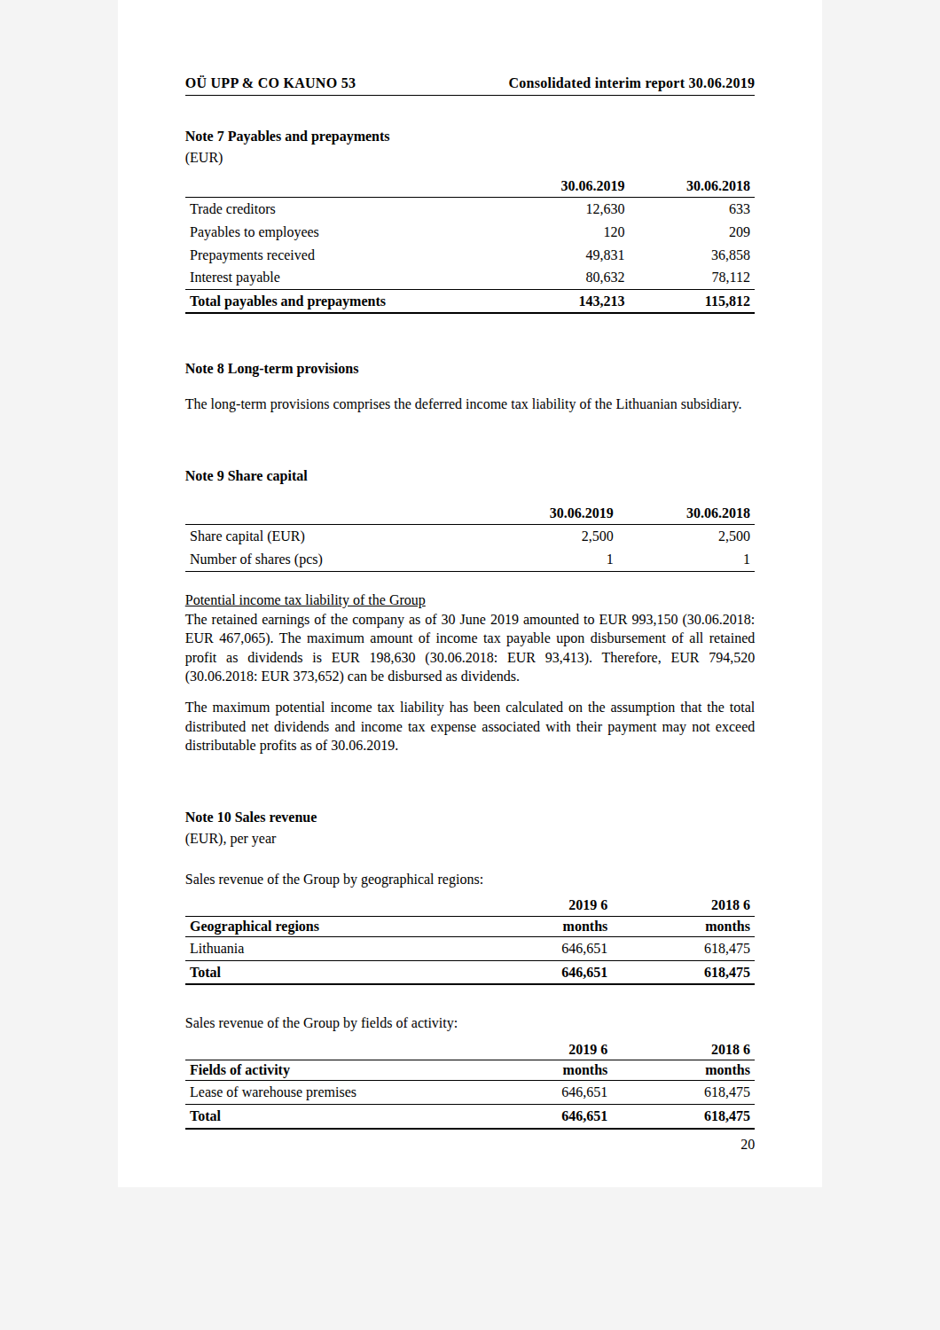OÜ UPP & CO KAUNO 53
Consolidated interim report 30.06.2019
Note 7 Payables and prepayments
(EUR)
| | 30.06.2019 | 30.06.2018 |
| --- | --- | --- |
| Trade creditors | 12,630 | 633 |
| Payables to employees | 120 | 209 |
| Prepayments received | 49,831 | 36,858 |
| Interest payable | 80,632 | 78,112 |
| Total payables and prepayments | 143,213 | 115,812 |
Note 8 Long-term provisions
The long-term provisions comprises the deferred income tax liability of the Lithuanian subsidiary.
Note 9 Share capital
| | 30.06.2019 | 30.06.2018 |
| --- | --- | --- |
| Share capital (EUR) | 2,500 | 2,500 |
| Number of shares (pcs) | 1 | 1 |
Potential income tax liability of the Group
The retained earnings of the company as of 30 June 2019 amounted to EUR 993,150 (30.06.2018: EUR 467,065). The maximum amount of income tax payable upon disbursement of all retained profit as dividends is EUR 198,630 (30.06.2018: EUR 93,413). Therefore, EUR 794,520 (30.06.2018: EUR 373,652) can be disbursed as dividends.
The maximum potential income tax liability has been calculated on the assumption that the total distributed net dividends and income tax expense associated with their payment may not exceed distributable profits as of 30.06.2019.
Note 10 Sales revenue
(EUR), per year
Sales revenue of the Group by geographical regions:
| | 2019 6 | 2018 6 |
| --- | --- | --- |
| Geographical regions | months | months |
| Lithuania | 646,651 | 618,475 |
| Total | 646,651 | 618,475 |
Sales revenue of the Group by fields of activity:
| | 2019 6 | 2018 6 |
| --- | --- | --- |
| Fields of activity | months | months |
| Lease of warehouse premises | 646,651 | 618,475 |
| Total | 646,651 | 618,475 |
20